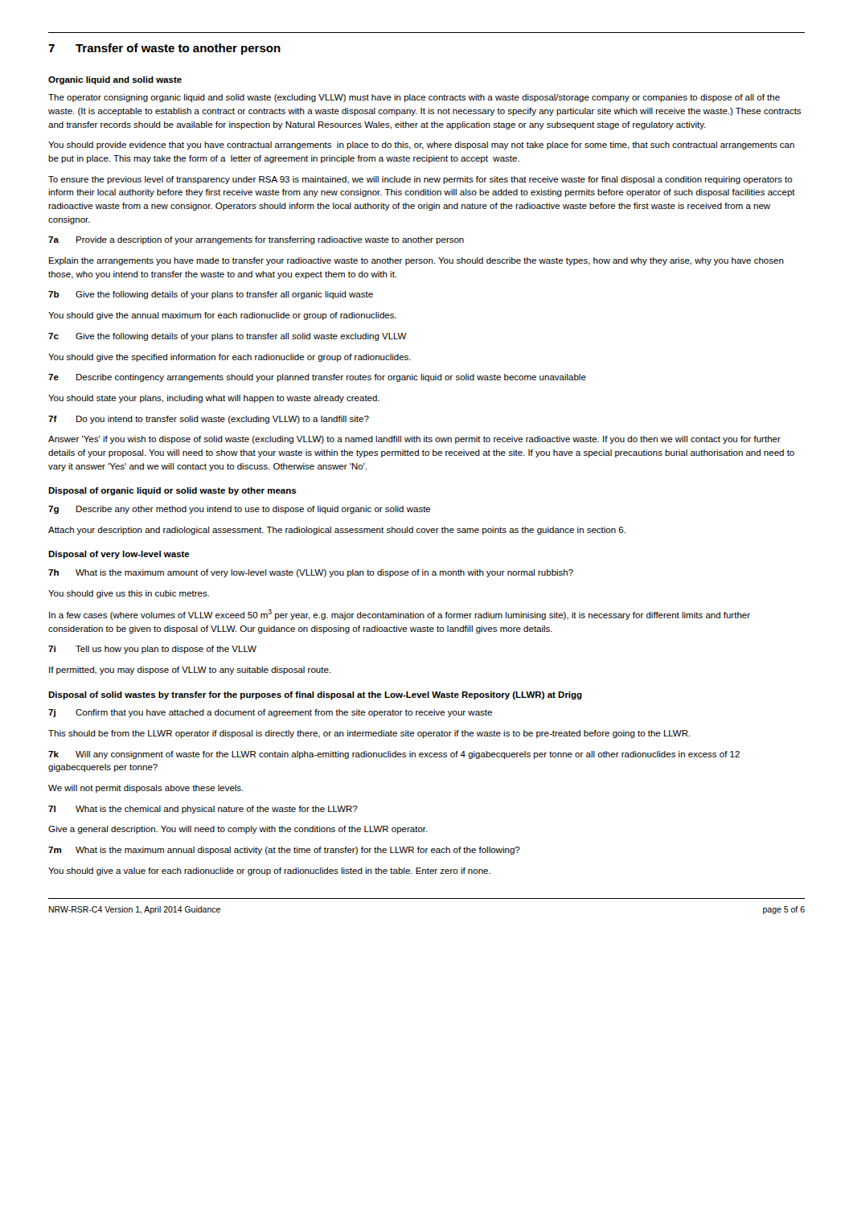7 Transfer of waste to another person
Organic liquid and solid waste
The operator consigning organic liquid and solid waste (excluding VLLW) must have in place contracts with a waste disposal/storage company or companies to dispose of all of the waste. (It is acceptable to establish a contract or contracts with a waste disposal company. It is not necessary to specify any particular site which will receive the waste.) These contracts and transfer records should be available for inspection by Natural Resources Wales, either at the application stage or any subsequent stage of regulatory activity.
You should provide evidence that you have contractual arrangements in place to do this, or, where disposal may not take place for some time, that such contractual arrangements can be put in place. This may take the form of a letter of agreement in principle from a waste recipient to accept waste.
To ensure the previous level of transparency under RSA 93 is maintained, we will include in new permits for sites that receive waste for final disposal a condition requiring operators to inform their local authority before they first receive waste from any new consignor. This condition will also be added to existing permits before operator of such disposal facilities accept radioactive waste from a new consignor. Operators should inform the local authority of the origin and nature of the radioactive waste before the first waste is received from a new consignor.
7a Provide a description of your arrangements for transferring radioactive waste to another person
Explain the arrangements you have made to transfer your radioactive waste to another person. You should describe the waste types, how and why they arise, why you have chosen those, who you intend to transfer the waste to and what you expect them to do with it.
7b Give the following details of your plans to transfer all organic liquid waste
You should give the annual maximum for each radionuclide or group of radionuclides.
7c Give the following details of your plans to transfer all solid waste excluding VLLW
You should give the specified information for each radionuclide or group of radionuclides.
7e Describe contingency arrangements should your planned transfer routes for organic liquid or solid waste become unavailable
You should state your plans, including what will happen to waste already created.
7f Do you intend to transfer solid waste (excluding VLLW) to a landfill site?
Answer 'Yes' if you wish to dispose of solid waste (excluding VLLW) to a named landfill with its own permit to receive radioactive waste. If you do then we will contact you for further details of your proposal. You will need to show that your waste is within the types permitted to be received at the site. If you have a special precautions burial authorisation and need to vary it answer 'Yes' and we will contact you to discuss. Otherwise answer 'No'.
Disposal of organic liquid or solid waste by other means
7g Describe any other method you intend to use to dispose of liquid organic or solid waste
Attach your description and radiological assessment. The radiological assessment should cover the same points as the guidance in section 6.
Disposal of very low-level waste
7h What is the maximum amount of very low-level waste (VLLW) you plan to dispose of in a month with your normal rubbish?
You should give us this in cubic metres.
In a few cases (where volumes of VLLW exceed 50 m3 per year, e.g. major decontamination of a former radium luminising site), it is necessary for different limits and further consideration to be given to disposal of VLLW. Our guidance on disposing of radioactive waste to landfill gives more details.
7i Tell us how you plan to dispose of the VLLW
If permitted, you may dispose of VLLW to any suitable disposal route.
Disposal of solid wastes by transfer for the purposes of final disposal at the Low-Level Waste Repository (LLWR) at Drigg
7j Confirm that you have attached a document of agreement from the site operator to receive your waste
This should be from the LLWR operator if disposal is directly there, or an intermediate site operator if the waste is to be pre-treated before going to the LLWR.
7k Will any consignment of waste for the LLWR contain alpha-emitting radionuclides in excess of 4 gigabecquerels per tonne or all other radionuclides in excess of 12 gigabecquerels per tonne?
We will not permit disposals above these levels.
7l What is the chemical and physical nature of the waste for the LLWR?
Give a general description. You will need to comply with the conditions of the LLWR operator.
7m What is the maximum annual disposal activity (at the time of transfer) for the LLWR for each of the following?
You should give a value for each radionuclide or group of radionuclides listed in the table. Enter zero if none.
NRW-RSR-C4 Version 1, April 2014 Guidance page 5 of 6